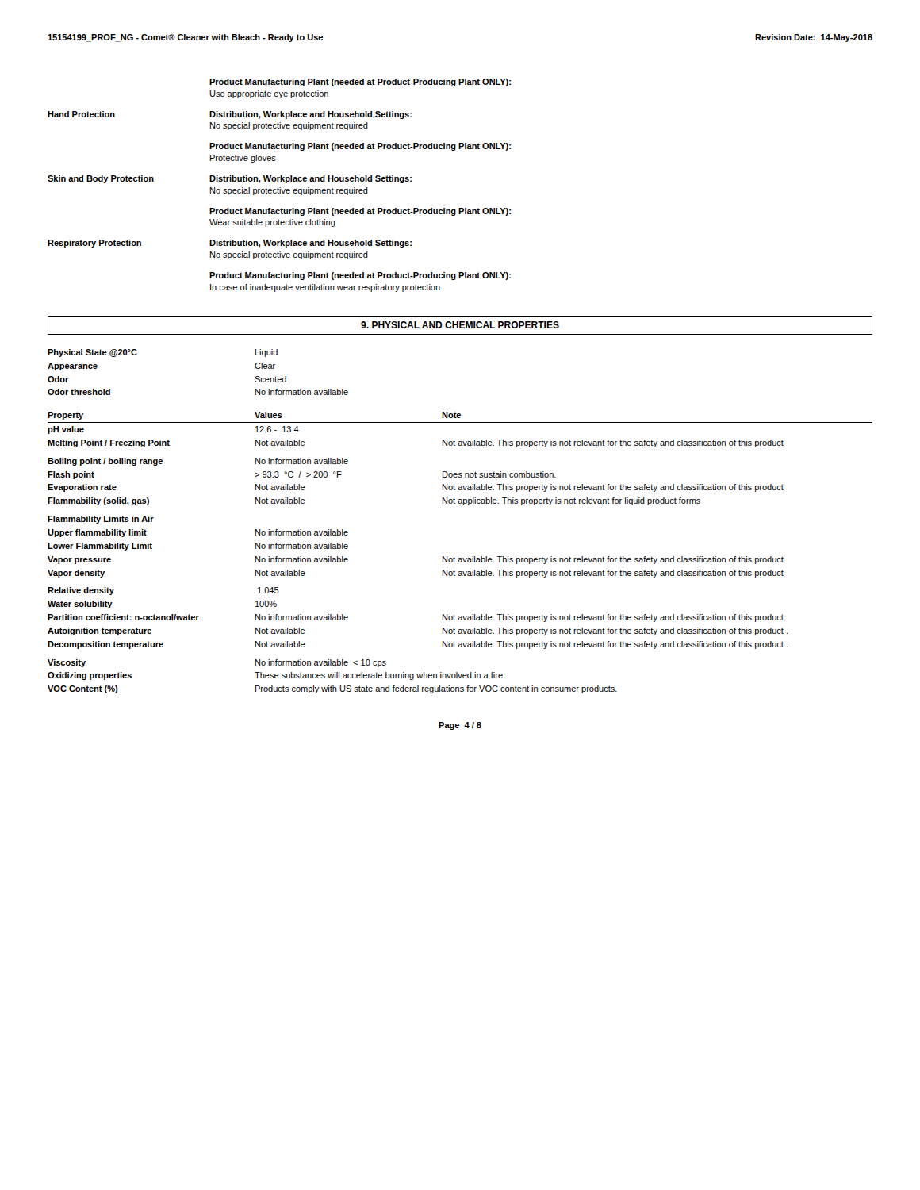15154199_PROF_NG - Comet® Cleaner with Bleach - Ready to Use
Revision Date: 14-May-2018
| | Product Manufacturing Plant (needed at Product-Producing Plant ONLY): Use appropriate eye protection |
| Hand Protection | Distribution, Workplace and Household Settings: No special protective equipment required |
| | Product Manufacturing Plant (needed at Product-Producing Plant ONLY): Protective gloves |
| Skin and Body Protection | Distribution, Workplace and Household Settings: No special protective equipment required |
| | Product Manufacturing Plant (needed at Product-Producing Plant ONLY): Wear suitable protective clothing |
| Respiratory Protection | Distribution, Workplace and Household Settings: No special protective equipment required |
| | Product Manufacturing Plant (needed at Product-Producing Plant ONLY): In case of inadequate ventilation wear respiratory protection |
9. PHYSICAL AND CHEMICAL PROPERTIES
| Physical State @20°C | Liquid |
| Appearance | Clear |
| Odor | Scented |
| Odor threshold | No information available |
| Property | Values | Note |
| pH value | 12.6 - 13.4 | |
| Melting Point / Freezing Point | Not available | Not available. This property is not relevant for the safety and classification of this product |
| Boiling point / boiling range | No information available | |
| Flash point | > 93.3 °C / > 200 °F | Does not sustain combustion. |
| Evaporation rate | Not available | Not available. This property is not relevant for the safety and classification of this product |
| Flammability (solid, gas) | Not available | Not applicable. This property is not relevant for liquid product forms |
| Flammability Limits in Air | | |
| Upper flammability limit | No information available | |
| Lower Flammability Limit | No information available | |
| Vapor pressure | No information available | Not available. This property is not relevant for the safety and classification of this product |
| Vapor density | Not available | Not available. This property is not relevant for the safety and classification of this product |
| Relative density | 1.045 | |
| Water solubility | 100% | |
| Partition coefficient: n-octanol/water | No information available | Not available. This property is not relevant for the safety and classification of this product |
| Autoignition temperature | Not available | Not available. This property is not relevant for the safety and classification of this product . |
| Decomposition temperature | Not available | Not available. This property is not relevant for the safety and classification of this product . |
| Viscosity | No information available < 10 cps |
| Oxidizing properties | These substances will accelerate burning when involved in a fire. |
| VOC Content (%) | Products comply with US state and federal regulations for VOC content in consumer products. |
Page 4 / 8